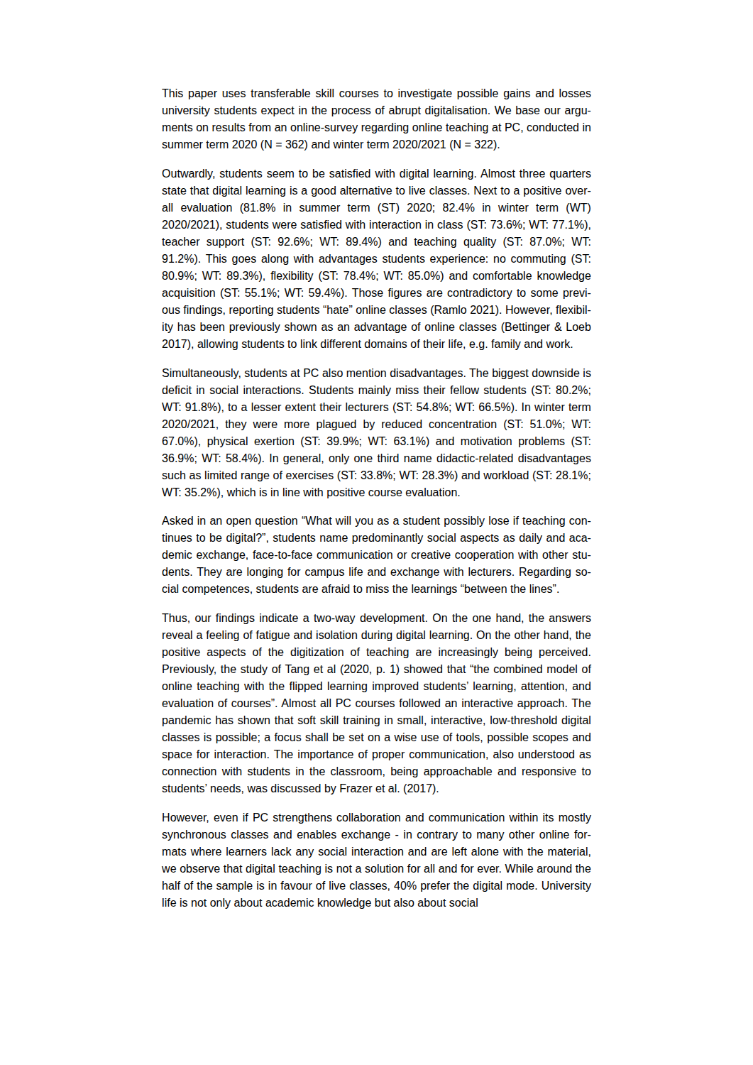This paper uses transferable skill courses to investigate possible gains and losses university students expect in the process of abrupt digitalisation. We base our arguments on results from an online-survey regarding online teaching at PC, conducted in summer term 2020 (N = 362) and winter term 2020/2021 (N = 322).
Outwardly, students seem to be satisfied with digital learning. Almost three quarters state that digital learning is a good alternative to live classes. Next to a positive overall evaluation (81.8% in summer term (ST) 2020; 82.4% in winter term (WT) 2020/2021), students were satisfied with interaction in class (ST: 73.6%; WT: 77.1%), teacher support (ST: 92.6%; WT: 89.4%) and teaching quality (ST: 87.0%; WT: 91.2%). This goes along with advantages students experience: no commuting (ST: 80.9%; WT: 89.3%), flexibility (ST: 78.4%; WT: 85.0%) and comfortable knowledge acquisition (ST: 55.1%; WT: 59.4%). Those figures are contradictory to some previous findings, reporting students “hate” online classes (Ramlo 2021). However, flexibility has been previously shown as an advantage of online classes (Bettinger & Loeb 2017), allowing students to link different domains of their life, e.g. family and work.
Simultaneously, students at PC also mention disadvantages. The biggest downside is deficit in social interactions. Students mainly miss their fellow students (ST: 80.2%; WT: 91.8%), to a lesser extent their lecturers (ST: 54.8%; WT: 66.5%). In winter term 2020/2021, they were more plagued by reduced concentration (ST: 51.0%; WT: 67.0%), physical exertion (ST: 39.9%; WT: 63.1%) and motivation problems (ST: 36.9%; WT: 58.4%). In general, only one third name didactic-related disadvantages such as limited range of exercises (ST: 33.8%; WT: 28.3%) and workload (ST: 28.1%; WT: 35.2%), which is in line with positive course evaluation.
Asked in an open question “What will you as a student possibly lose if teaching continues to be digital?”, students name predominantly social aspects as daily and academic exchange, face-to-face communication or creative cooperation with other students. They are longing for campus life and exchange with lecturers. Regarding social competences, students are afraid to miss the learnings “between the lines”.
Thus, our findings indicate a two-way development. On the one hand, the answers reveal a feeling of fatigue and isolation during digital learning. On the other hand, the positive aspects of the digitization of teaching are increasingly being perceived. Previously, the study of Tang et al (2020, p. 1) showed that “the combined model of online teaching with the flipped learning improved students’ learning, attention, and evaluation of courses”. Almost all PC courses followed an interactive approach. The pandemic has shown that soft skill training in small, interactive, low-threshold digital classes is possible; a focus shall be set on a wise use of tools, possible scopes and space for interaction. The importance of proper communication, also understood as connection with students in the classroom, being approachable and responsive to students’ needs, was discussed by Frazer et al. (2017).
However, even if PC strengthens collaboration and communication within its mostly synchronous classes and enables exchange - in contrary to many other online formats where learners lack any social interaction and are left alone with the material, we observe that digital teaching is not a solution for all and for ever. While around the half of the sample is in favour of live classes, 40% prefer the digital mode. University life is not only about academic knowledge but also about social